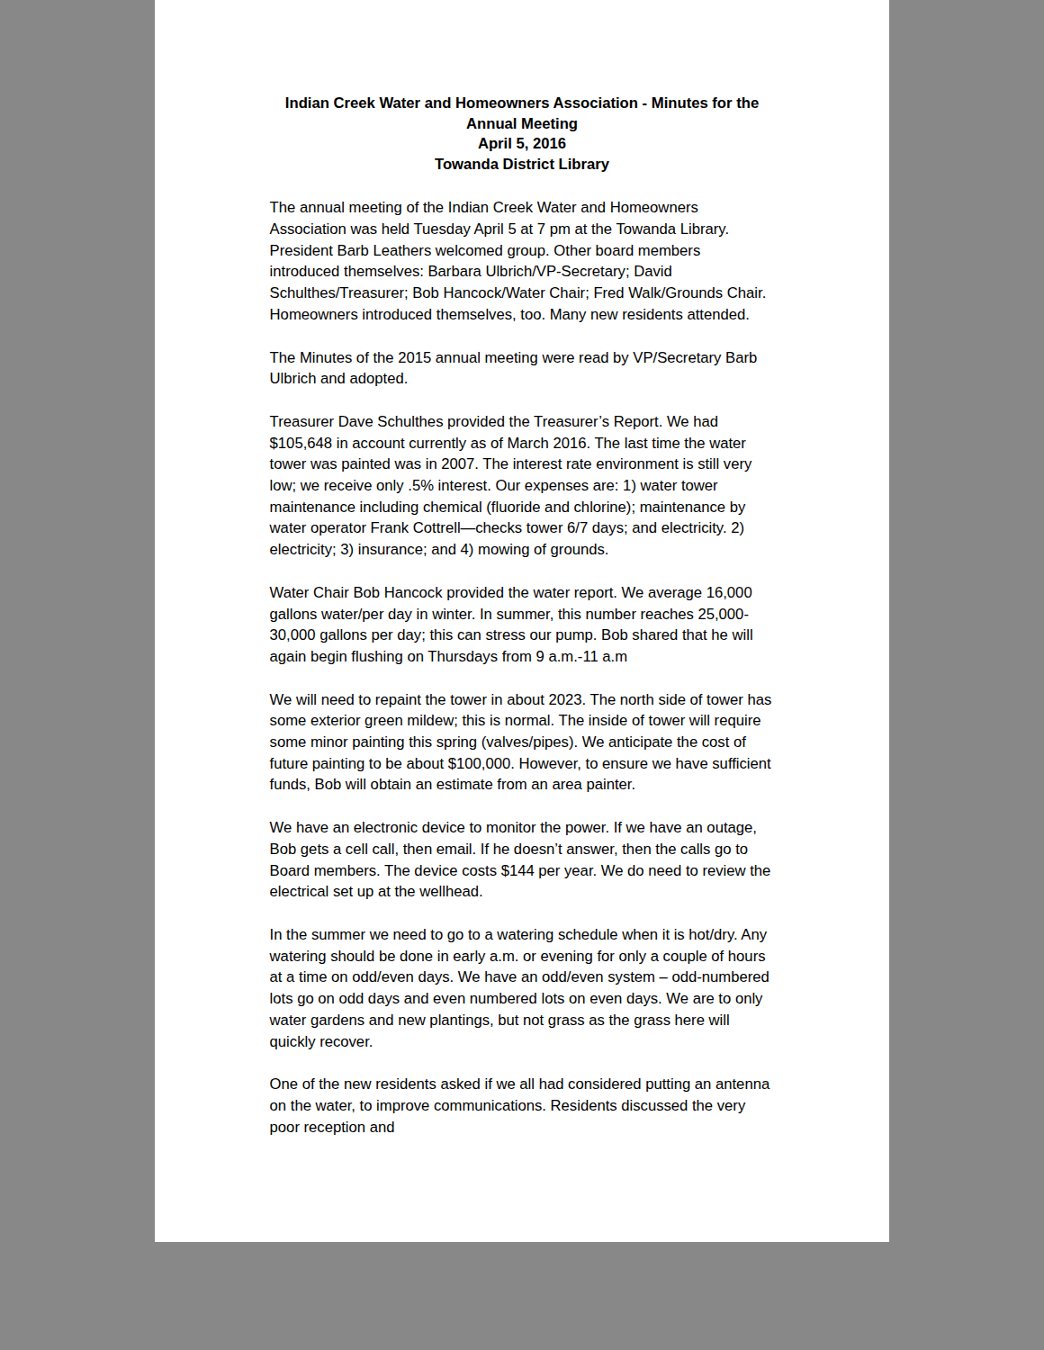Indian Creek Water and Homeowners Association - Minutes for the Annual Meeting
April 5, 2016
Towanda District Library
The annual meeting of the Indian Creek Water and Homeowners Association was held Tuesday April 5 at 7 pm at the Towanda Library. President Barb Leathers welcomed group. Other board members introduced themselves: Barbara Ulbrich/VP-Secretary; David Schulthes/Treasurer; Bob Hancock/Water Chair; Fred Walk/Grounds Chair. Homeowners introduced themselves, too. Many new residents attended.
The Minutes of the 2015 annual meeting were read by VP/Secretary Barb Ulbrich and adopted.
Treasurer Dave Schulthes provided the Treasurer’s Report. We had $105,648 in account currently as of March 2016. The last time the water tower was painted was in 2007. The interest rate environment is still very low; we receive only .5% interest. Our expenses are: 1) water tower maintenance including chemical (fluoride and chlorine); maintenance by water operator Frank Cottrell—checks tower 6/7 days; and electricity. 2) electricity; 3) insurance; and 4) mowing of grounds.
Water Chair Bob Hancock provided the water report. We average 16,000 gallons water/per day in winter. In summer, this number reaches 25,000-30,000 gallons per day; this can stress our pump. Bob shared that he will again begin flushing on Thursdays from 9 a.m.-11 a.m
We will need to repaint the tower in about 2023. The north side of tower has some exterior green mildew; this is normal. The inside of tower will require some minor painting this spring (valves/pipes). We anticipate the cost of future painting to be about $100,000. However, to ensure we have sufficient funds, Bob will obtain an estimate from an area painter.
We have an electronic device to monitor the power. If we have an outage, Bob gets a cell call, then email. If he doesn’t answer, then the calls go to Board members. The device costs $144 per year. We do need to review the electrical set up at the wellhead.
In the summer we need to go to a watering schedule when it is hot/dry. Any watering should be done in early a.m. or evening for only a couple of hours at a time on odd/even days. We have an odd/even system – odd-numbered lots go on odd days and even numbered lots on even days. We are to only water gardens and new plantings, but not grass as the grass here will quickly recover.
One of the new residents asked if we all had considered putting an antenna on the water, to improve communications. Residents discussed the very poor reception and